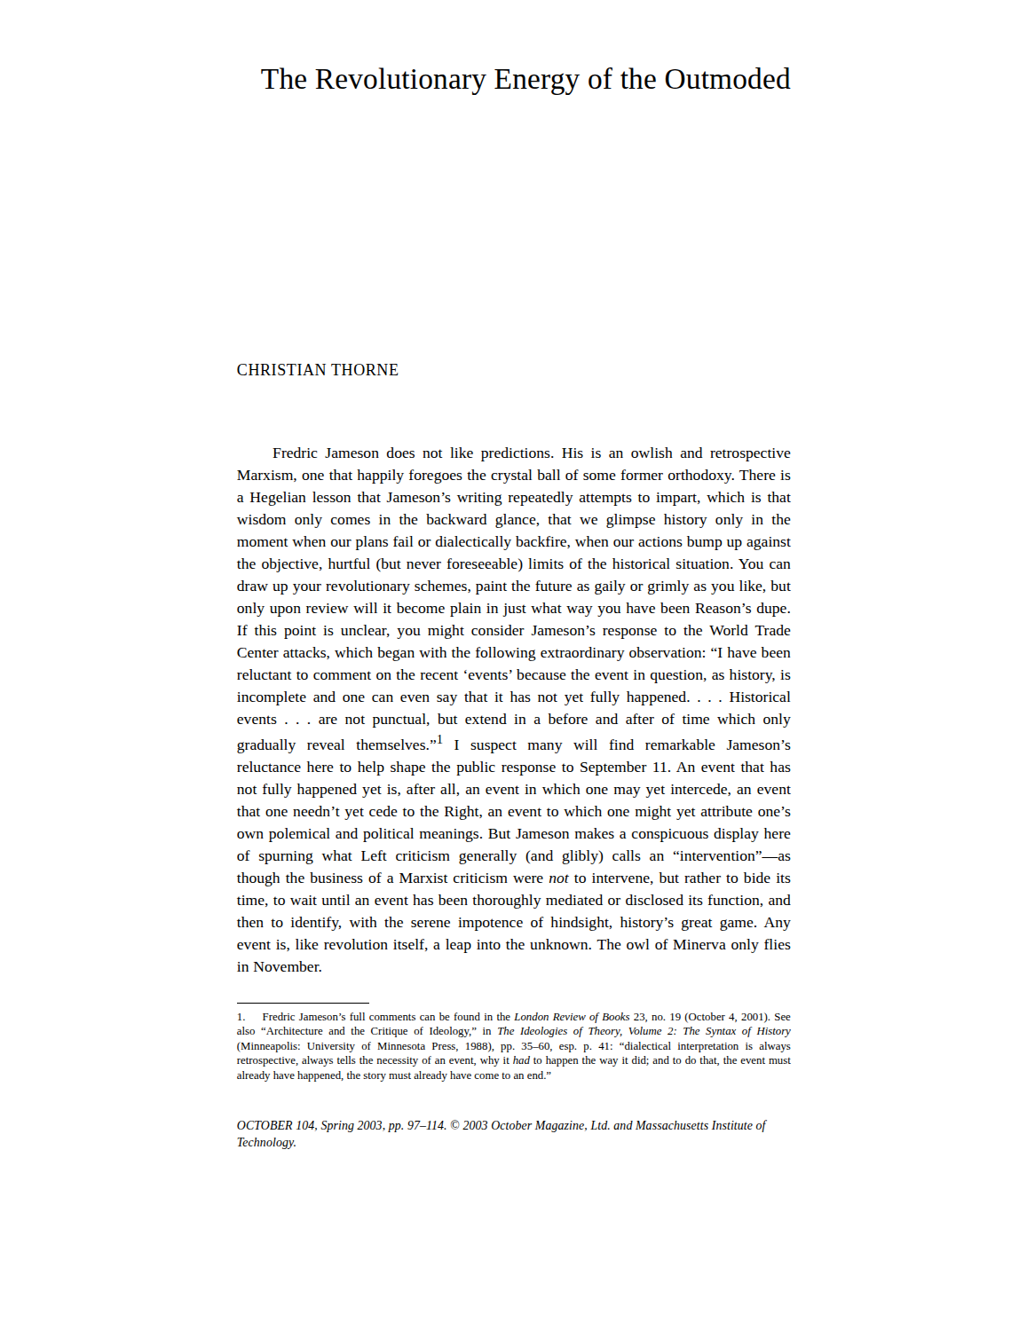The Revolutionary Energy of the Outmoded
CHRISTIAN THORNE
Fredric Jameson does not like predictions. His is an owlish and retrospective Marxism, one that happily foregoes the crystal ball of some former orthodoxy. There is a Hegelian lesson that Jameson’s writing repeatedly attempts to impart, which is that wisdom only comes in the backward glance, that we glimpse history only in the moment when our plans fail or dialectically backfire, when our actions bump up against the objective, hurtful (but never foreseeable) limits of the historical situation. You can draw up your revolutionary schemes, paint the future as gaily or grimly as you like, but only upon review will it become plain in just what way you have been Reason’s dupe. If this point is unclear, you might consider Jameson’s response to the World Trade Center attacks, which began with the following extraordinary observation: “I have been reluctant to comment on the recent ‘events’ because the event in question, as history, is incomplete and one can even say that it has not yet fully happened. . . . Historical events . . . are not punctual, but extend in a before and after of time which only gradually reveal themselves.”1 I suspect many will find remarkable Jameson’s reluctance here to help shape the public response to September 11. An event that has not fully happened yet is, after all, an event in which one may yet intercede, an event that one needn’t yet cede to the Right, an event to which one might yet attribute one’s own polemical and political meanings. But Jameson makes a conspicuous display here of spurning what Left criticism generally (and glibly) calls an “intervention”—as though the business of a Marxist criticism were not to intervene, but rather to bide its time, to wait until an event has been thoroughly mediated or disclosed its function, and then to identify, with the serene impotence of hindsight, history’s great game. Any event is, like revolution itself, a leap into the unknown. The owl of Minerva only flies in November.
1. Fredric Jameson’s full comments can be found in the London Review of Books 23, no. 19 (October 4, 2001). See also “Architecture and the Critique of Ideology,” in The Ideologies of Theory, Volume 2: The Syntax of History (Minneapolis: University of Minnesota Press, 1988), pp. 35–60, esp. p. 41: “dialectical interpretation is always retrospective, always tells the necessity of an event, why it had to happen the way it did; and to do that, the event must already have happened, the story must already have come to an end.”
OCTOBER 104, Spring 2003, pp. 97–114. © 2003 October Magazine, Ltd. and Massachusetts Institute of Technology.